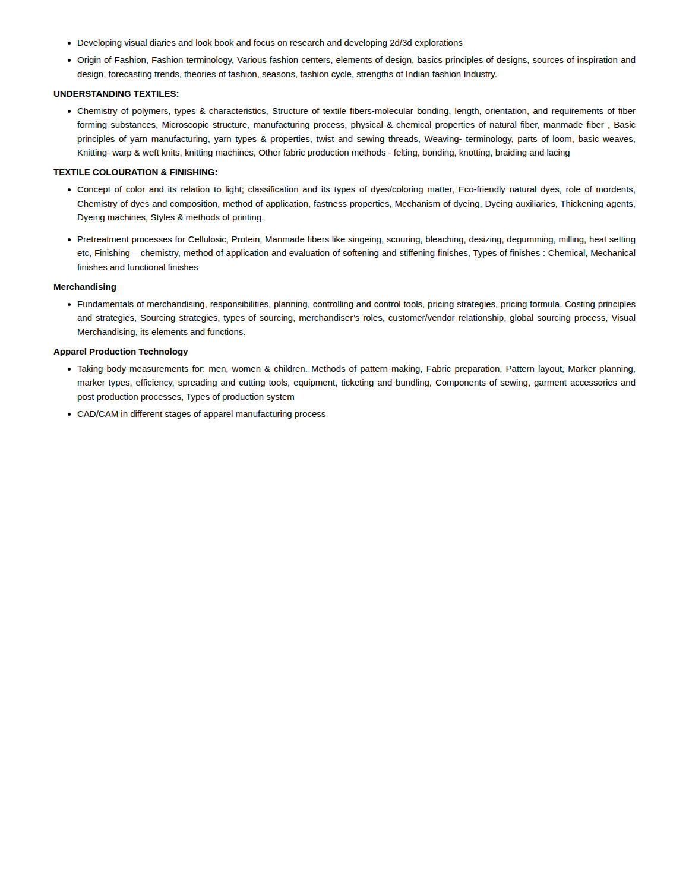Developing visual diaries and look book and focus on research and developing 2d/3d explorations
Origin of Fashion, Fashion terminology, Various fashion centers, elements of design, basics principles of designs, sources of inspiration and design, forecasting trends, theories of fashion, seasons, fashion cycle, strengths of Indian fashion Industry.
UNDERSTANDING TEXTILES:
Chemistry of polymers, types & characteristics, Structure of textile fibers-molecular bonding, length, orientation, and requirements of fiber forming substances, Microscopic structure, manufacturing process, physical & chemical properties of natural fiber, manmade fiber , Basic principles of yarn manufacturing, yarn types & properties, twist and sewing threads, Weaving- terminology, parts of loom, basic weaves, Knitting- warp & weft knits, knitting machines, Other fabric production methods - felting, bonding, knotting, braiding and lacing
TEXTILE COLOURATION & FINISHING:
Concept of color and its relation to light; classification and its types of dyes/coloring matter, Eco-friendly natural dyes, role of mordents, Chemistry of dyes and composition, method of application, fastness properties, Mechanism of dyeing, Dyeing auxiliaries, Thickening agents, Dyeing machines, Styles & methods of printing.
Pretreatment processes for Cellulosic, Protein, Manmade fibers like singeing, scouring, bleaching, desizing, degumming, milling, heat setting etc, Finishing – chemistry, method of application and evaluation of softening and stiffening finishes, Types of finishes : Chemical, Mechanical finishes and functional finishes
Merchandising
Fundamentals of merchandising, responsibilities, planning, controlling and control tools, pricing strategies, pricing formula. Costing principles and strategies, Sourcing strategies, types of sourcing, merchandiser’s roles, customer/vendor relationship, global sourcing process, Visual Merchandising, its elements and functions.
Apparel Production Technology
Taking body measurements for: men, women & children. Methods of pattern making, Fabric preparation, Pattern layout, Marker planning, marker types, efficiency, spreading and cutting tools, equipment, ticketing and bundling, Components of sewing, garment accessories and post production processes, Types of production system
CAD/CAM in different stages of apparel manufacturing process